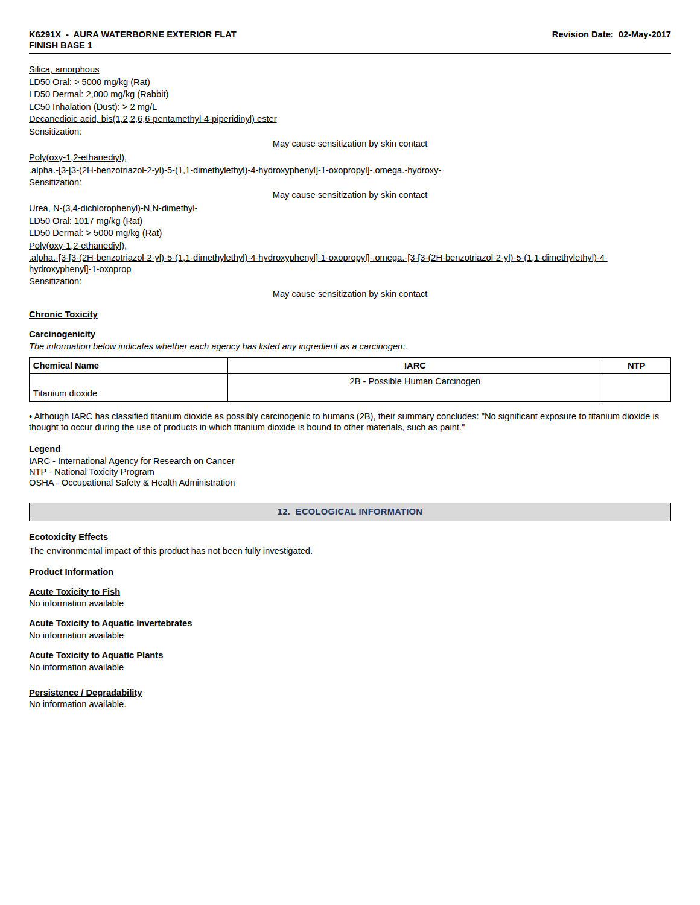K6291X - AURA WATERBORNE EXTERIOR FLAT
FINISH BASE 1
Revision Date: 02-May-2017
Silica, amorphous
LD50 Oral: > 5000 mg/kg (Rat)
LD50 Dermal: 2,000 mg/kg (Rabbit)
LC50 Inhalation (Dust): > 2 mg/L
Decanedioic acid, bis(1,2,2,6,6-pentamethyl-4-piperidinyl) ester
Sensitization:
May cause sensitization by skin contact
Poly(oxy-1,2-ethanediyl),
.alpha.-[3-[3-(2H-benzotriazol-2-yl)-5-(1,1-dimethylethyl)-4-hydroxyphenyl]-1-oxopropyl]-.omega.-hydroxy-
Sensitization:
May cause sensitization by skin contact
Urea, N-(3,4-dichlorophenyl)-N,N-dimethyl-
LD50 Oral: 1017 mg/kg (Rat)
LD50 Dermal: > 5000 mg/kg (Rat)
Poly(oxy-1,2-ethanediyl),
.alpha.-[3-[3-(2H-benzotriazol-2-yl)-5-(1,1-dimethylethyl)-4-hydroxyphenyl]-1-oxopropyl]-.omega.-[3-[3-(2H-benzotriazol-2-yl)-5-(1,1-dimethylethyl)-4-hydroxyphenyl]-1-oxoprop
Sensitization:
May cause sensitization by skin contact
Chronic Toxicity
Carcinogenicity
The information below indicates whether each agency has listed any ingredient as a carcinogen:.
| Chemical Name | IARC | NTP |
| --- | --- | --- |
| Titanium dioxide | 2B - Possible Human Carcinogen | |
• Although IARC has classified titanium dioxide as possibly carcinogenic to humans (2B), their summary concludes: "No significant exposure to titanium dioxide is thought to occur during the use of products in which titanium dioxide is bound to other materials, such as paint."
Legend
IARC - International Agency for Research on Cancer
NTP - National Toxicity Program
OSHA - Occupational Safety & Health Administration
12. ECOLOGICAL INFORMATION
Ecotoxicity Effects
The environmental impact of this product has not been fully investigated.
Product Information
Acute Toxicity to Fish
No information available
Acute Toxicity to Aquatic Invertebrates
No information available
Acute Toxicity to Aquatic Plants
No information available
Persistence / Degradability
No information available.